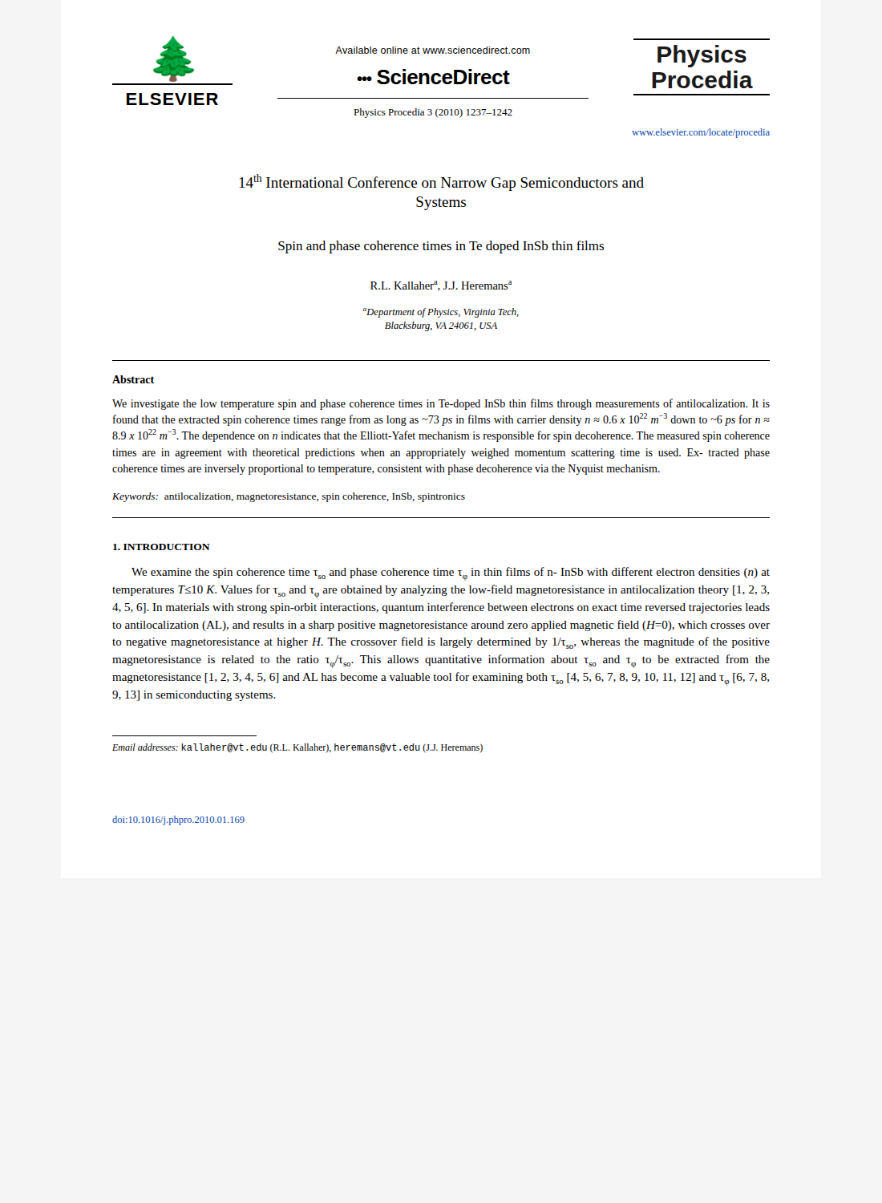🌲
ELSEVIER
Available online at www.sciencedirect.com
••• ScienceDirect
Physics Procedia 3 (2010) 1237–1242
Physics
Procedia
www.elsevier.com/locate/procedia
14th International Conference on Narrow Gap Semiconductors and
Systems
Spin and phase coherence times in Te doped InSb thin films
R.L. Kallahera, J.J. Heremansa
aDepartment of Physics, Virginia Tech,
Blacksburg, VA 24061, USA
Abstract
We investigate the low temperature spin and phase coherence times in Te-doped InSb thin films through measurements of antilocalization. It is found that the extracted spin coherence times range from as long as ~73 ps in films with carrier density n ≈ 0.6 x 1022 m−3 down to ~6 ps for n ≈ 8.9 x 1022 m−3. The dependence on n indicates that the Elliott-Yafet mechanism is responsible for spin decoherence. The measured spin coherence times are in agreement with theoretical predictions when an appropriately weighed momentum scattering time is used. Ex- tracted phase coherence times are inversely proportional to temperature, consistent with phase decoherence via the Nyquist mechanism.
Keywords: antilocalization, magnetoresistance, spin coherence, InSb, spintronics
1. INTRODUCTION
We examine the spin coherence time τso and phase coherence time τφ in thin films of n- InSb with different electron densities (n) at temperatures T≤10 K. Values for τso and τφ are obtained by analyzing the low-field magnetoresistance in antilocalization theory [1, 2, 3, 4, 5, 6]. In materials with strong spin-orbit interactions, quantum interference between electrons on exact time reversed trajectories leads to antilocalization (AL), and results in a sharp positive magnetoresistance around zero applied magnetic field (H=0), which crosses over to negative magnetoresistance at higher H. The crossover field is largely determined by 1/τso, whereas the magnitude of the positive magnetoresistance is related to the ratio τφ/τso. This allows quantitative information about τso and τφ to be extracted from the magnetoresistance [1, 2, 3, 4, 5, 6] and AL has become a valuable tool for examining both τso [4, 5, 6, 7, 8, 9, 10, 11, 12] and τφ [6, 7, 8, 9, 13] in semiconducting systems.
Email addresses: kallaher@vt.edu (R.L. Kallaher), heremans@vt.edu (J.J. Heremans)
doi:10.1016/j.phpro.2010.01.169